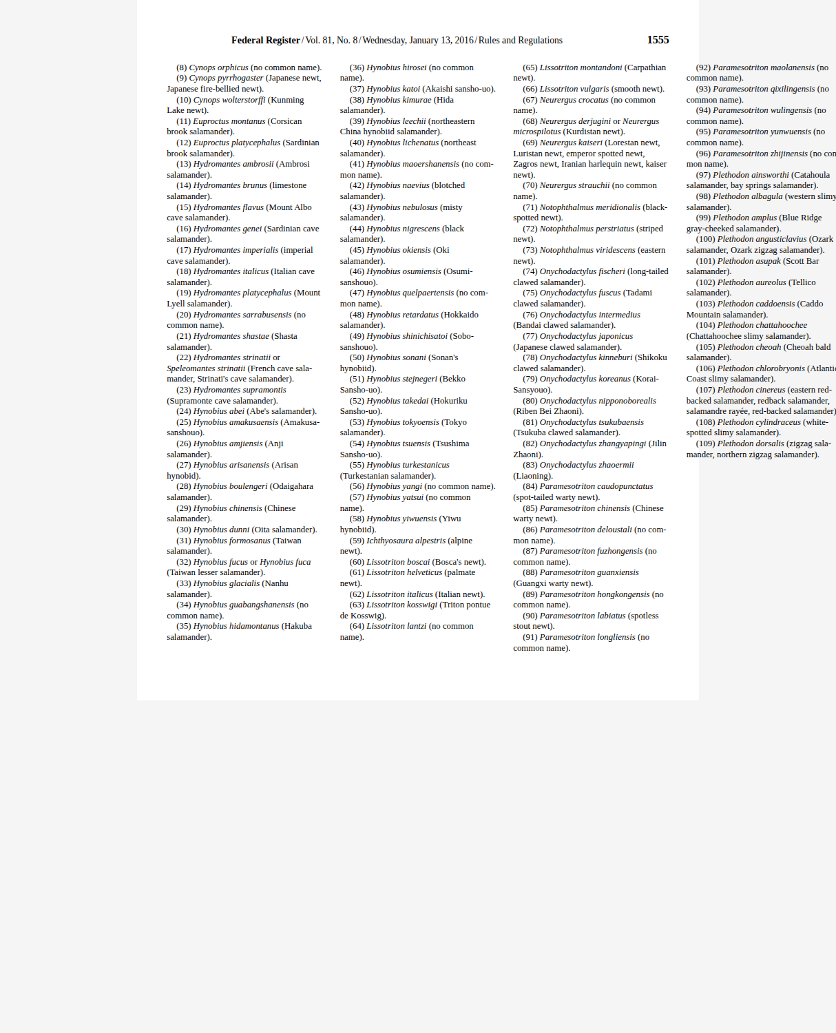Federal Register/Vol. 81, No. 8/Wednesday, January 13, 2016/Rules and Regulations
1555
(8) Cynops orphicus (no common name).
(9) Cynops pyrrhogaster (Japanese newt, Japanese fire-bellied newt).
(10) Cynops wolterstorffi (Kunming Lake newt).
(11) Euproctus montanus (Corsican brook salamander).
(12) Euproctus platycephalus (Sardinian brook salamander).
(13) Hydromantes ambrosii (Ambrosi salamander).
(14) Hydromantes brunus (limestone salamander).
(15) Hydromantes flavus (Mount Albo cave salamander).
(16) Hydromantes genei (Sardinian cave salamander).
(17) Hydromantes imperialis (imperial cave salamander).
(18) Hydromantes italicus (Italian cave salamander).
(19) Hydromantes platycephalus (Mount Lyell salamander).
(20) Hydromantes sarrabusensis (no common name).
(21) Hydromantes shastae (Shasta salamander).
(22) Hydromantes strinatii or Speleomantes strinatii (French cave salamander, Strinati's cave salamander).
(23) Hydromantes supramontis (Supramonte cave salamander).
(24) Hynobius abei (Abe's salamander).
(25) Hynobius amakusaensis (Amakusa-sanshouo).
(26) Hynobius amjiensis (Anji salamander).
(27) Hynobius arisanensis (Arisan hynobid).
(28) Hynobius boulengeri (Odaigahara salamander).
(29) Hynobius chinensis (Chinese salamander).
(30) Hynobius dunni (Oita salamander).
(31) Hynobius formosanus (Taiwan salamander).
(32) Hynobius fucus or Hynobius fuca (Taiwan lesser salamander).
(33) Hynobius glacialis (Nanhu salamander).
(34) Hynobius guabangshanensis (no common name).
(35) Hynobius hidamontanus (Hakuba salamander).
(36) Hynobius hirosei (no common name).
(37) Hynobius katoi (Akaishi sansho-uo).
(38) Hynobius kimurae (Hida salamander).
(39) Hynobius leechii (northeastern China hynobiid salamander).
(40) Hynobius lichenatus (northeast salamander).
(41) Hynobius maoershanensis (no common name).
(42) Hynobius naevius (blotched salamander).
(43) Hynobius nebulosus (misty salamander).
(44) Hynobius nigrescens (black salamander).
(45) Hynobius okiensis (Oki salamander).
(46) Hynobius osumiensis (Osumi-sanshouo).
(47) Hynobius quelpaertensis (no common name).
(48) Hynobius retardatus (Hokkaido salamander).
(49) Hynobius shinichisatoi (Sobo-sanshouo).
(50) Hynobius sonani (Sonan's hynobiid).
(51) Hynobius stejnegeri (Bekko Sansho-uo).
(52) Hynobius takedai (Hokuriku Sansho-uo).
(53) Hynobius tokyoensis (Tokyo salamander).
(54) Hynobius tsuensis (Tsushima Sansho-uo).
(55) Hynobius turkestanicus (Turkestanian salamander).
(56) Hynobius yangi (no common name).
(57) Hynobius yatsui (no common name).
(58) Hynobius yiwuensis (Yiwu hynobiid).
(59) Ichthyosaura alpestris (alpine newt).
(60) Lissotriton boscai (Bosca's newt).
(61) Lissotriton helveticus (palmate newt).
(62) Lissotriton italicus (Italian newt).
(63) Lissotriton kosswigi (Triton pontue de Kosswig).
(64) Lissotriton lantzi (no common name).
(65) Lissotriton montandoni (Carpathian newt).
(66) Lissotriton vulgaris (smooth newt).
(67) Neurergus crocatus (no common name).
(68) Neurergus derjugini or Neurergus microspilotus (Kurdistan newt).
(69) Neurergus kaiseri (Lorestan newt, Luristan newt, emperor spotted newt, Zagros newt, Iranian harlequin newt, kaiser newt).
(70) Neurergus strauchii (no common name).
(71) Notophthalmus meridionalis (black-spotted newt).
(72) Notophthalmus perstriatus (striped newt).
(73) Notophthalmus viridescens (eastern newt).
(74) Onychodactylus fischeri (long-tailed clawed salamander).
(75) Onychodactylus fuscus (Tadami clawed salamander).
(76) Onychodactylus intermedius (Bandai clawed salamander).
(77) Onychodactylus japonicus (Japanese clawed salamander).
(78) Onychodactylus kinneburi (Shikoku clawed salamander).
(79) Onychodactylus koreanus (Korai-Sansyouo).
(80) Onychodactylus nipponoborealis (Riben Bei Zhaoni).
(81) Onychodactylus tsukubaensis (Tsukuba clawed salamander).
(82) Onychodactylus zhangyapingi (Jilin Zhaoni).
(83) Onychodactylus zhaoermii (Liaoning).
(84) Paramesotriton caudopunctatus (spot-tailed warty newt).
(85) Paramesotriton chinensis (Chinese warty newt).
(86) Paramesotriton deloustali (no common name).
(87) Paramesotriton fuzhongensis (no common name).
(88) Paramesotriton guanxiensis (Guangxi warty newt).
(89) Paramesotriton hongkongensis (no common name).
(90) Paramesotriton labiatus (spotless stout newt).
(91) Paramesotriton longliensis (no common name).
(92) Paramesotriton maolanensis (no common name).
(93) Paramesotriton qixilingensis (no common name).
(94) Paramesotriton wulingensis (no common name).
(95) Paramesotriton yunwuensis (no common name).
(96) Paramesotriton zhijinensis (no common name).
(97) Plethodon ainsworthi (Catahoula salamander, bay springs salamander).
(98) Plethodon albagula (western slimy salamander).
(99) Plethodon amplus (Blue Ridge gray-cheeked salamander).
(100) Plethodon angusticlavius (Ozark salamander, Ozark zigzag salamander).
(101) Plethodon asupak (Scott Bar salamander).
(102) Plethodon aureolus (Tellico salamander).
(103) Plethodon caddoensis (Caddo Mountain salamander).
(104) Plethodon chattahoochee (Chattahoochee slimy salamander).
(105) Plethodon cheoah (Cheoah bald salamander).
(106) Plethodon chlorobryonis (Atlantic Coast slimy salamander).
(107) Plethodon cinereus (eastern red-backed salamander, redback salamander, salamandre rayée, red-backed salamander).
(108) Plethodon cylindraceus (white-spotted slimy salamander).
(109) Plethodon dorsalis (zigzag salamander, northern zigzag salamander).